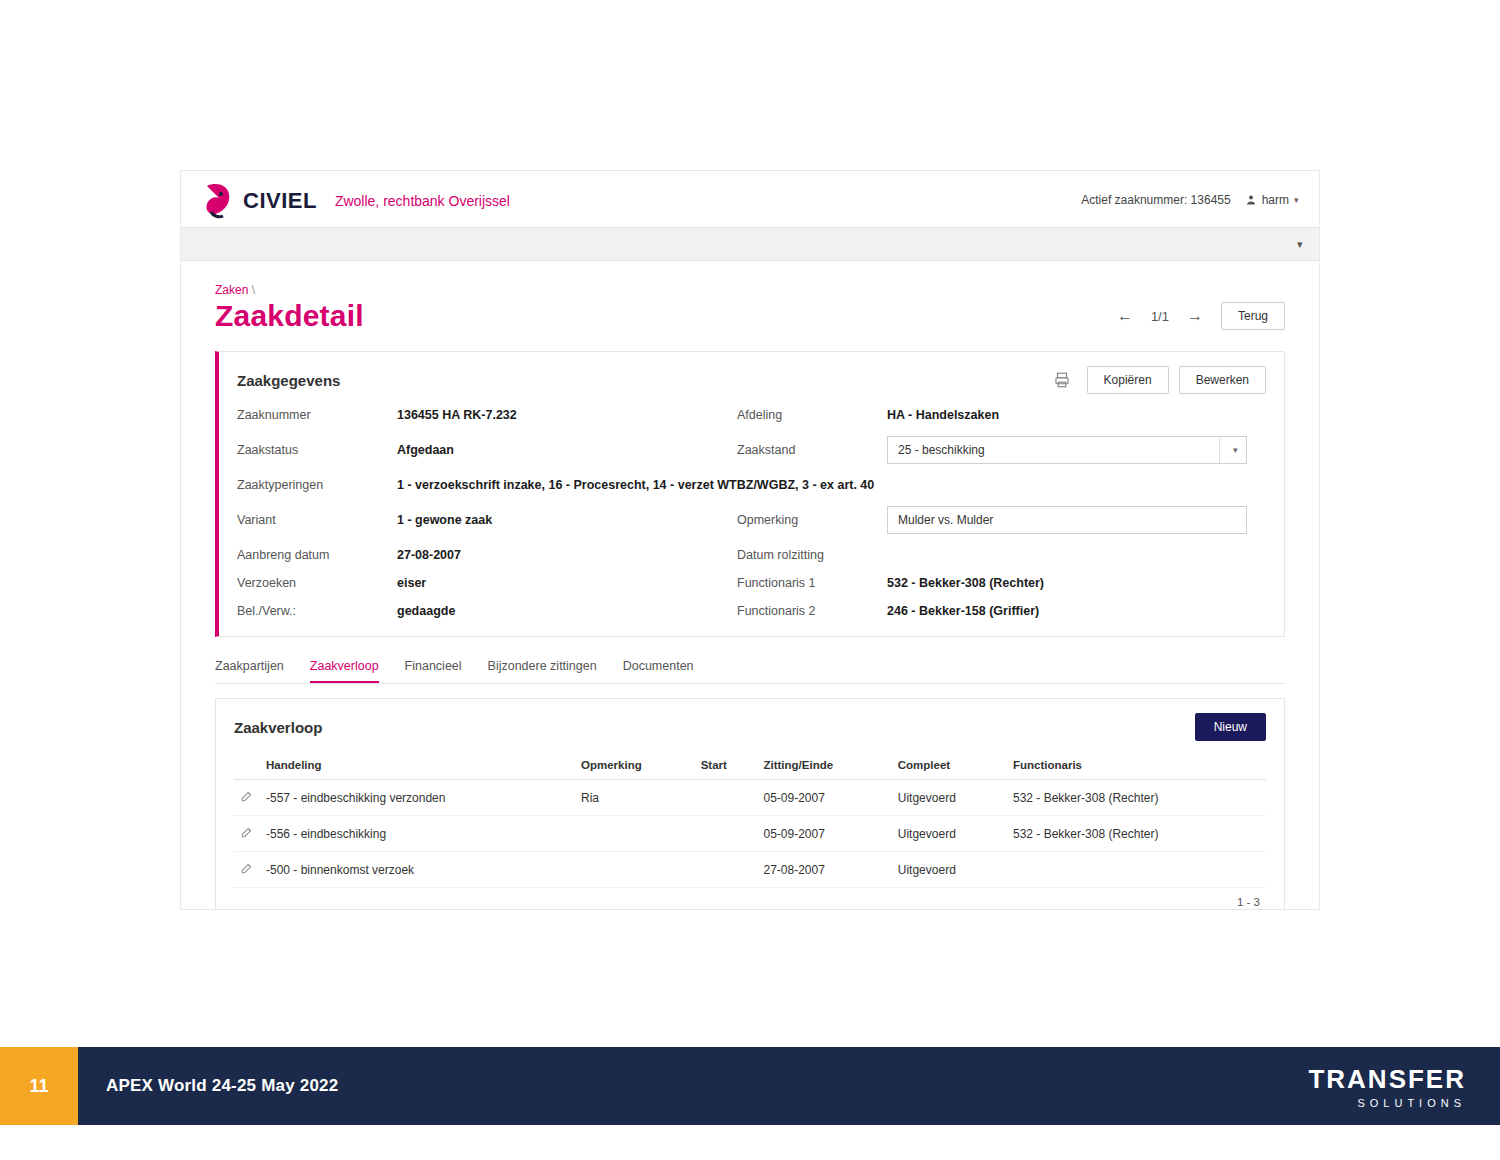CIVIEL
Zwolle, rechtbank Overijssel
Actief zaaknummer: 136455
harm ▾
▾
Zaken \
Zaakdetail
← 1/1 → Terug
Zaakgegevens
Kopiëren Bewerken
Zaaknummer
136455 HA RK-7.232
Afdeling
HA - Handelszaken
Zaakstatus
Afgedaan
Zaakstand
25 - beschikking▾
Zaaktyperingen
1 - verzoekschrift inzake, 16 - Procesrecht, 14 - verzet WTBZ/WGBZ, 3 - ex art. 40
Variant
1 - gewone zaak
Opmerking
Mulder vs. Mulder
Aanbreng datum
27-08-2007
Datum rolzitting
Verzoeken
eiser
Functionaris 1
532 - Bekker-308 (Rechter)
Bel./Verw.:
gedaagde
Functionaris 2
246 - Bekker-158 (Griffier)
Zaakpartijen
Zaakverloop
Financieel
Bijzondere zittingen
Documenten
Zaakverloop
Nieuw
| | Handeling | Opmerking | Start | Zitting/Einde | Compleet | Functionaris |
| --- | --- | --- | --- | --- | --- | --- |
| | -557 - eindbeschikking verzonden | Ria | | 05-09-2007 | Uitgevoerd | 532 - Bekker-308 (Rechter) |
| | -556 - eindbeschikking | | | 05-09-2007 | Uitgevoerd | 532 - Bekker-308 (Rechter) |
| | -500 - binnenkomst verzoek | | | 27-08-2007 | Uitgevoerd | |
1 - 3
11
APEX World 24-25 May 2022
TRANSFER
SOLUTIONS